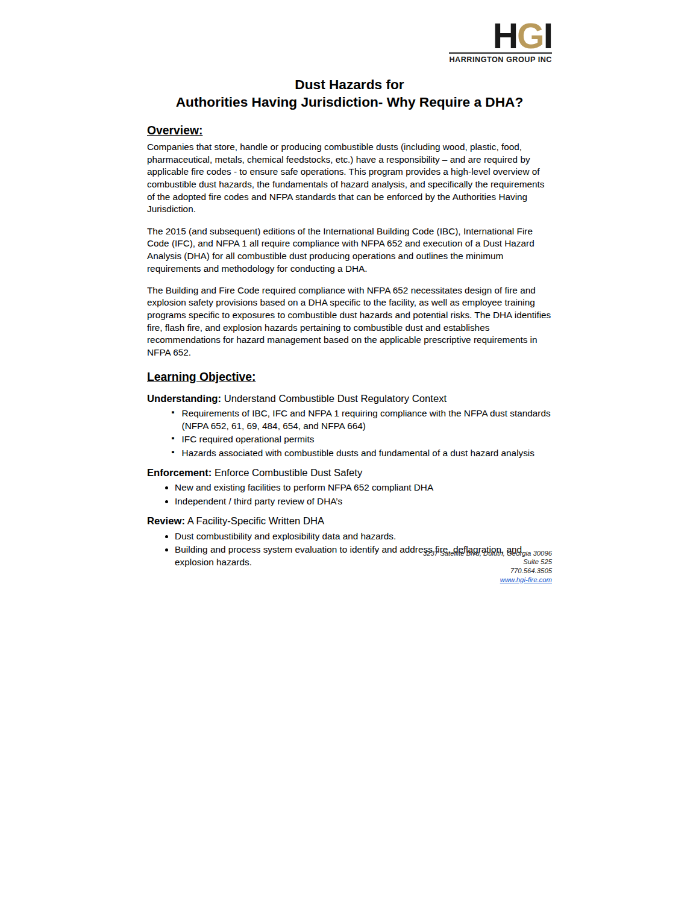HGI
HARRINGTON GROUP INC
Dust Hazards for
Authorities Having Jurisdiction- Why Require a DHA?
Overview:
Companies that store, handle or producing combustible dusts (including wood, plastic, food, pharmaceutical, metals, chemical feedstocks, etc.) have a responsibility – and are required by applicable fire codes - to ensure safe operations. This program provides a high-level overview of combustible dust hazards, the fundamentals of hazard analysis, and specifically the requirements of the adopted fire codes and NFPA standards that can be enforced by the Authorities Having Jurisdiction.
The 2015 (and subsequent) editions of the International Building Code (IBC), International Fire Code (IFC), and NFPA 1 all require compliance with NFPA 652 and execution of a Dust Hazard Analysis (DHA) for all combustible dust producing operations and outlines the minimum requirements and methodology for conducting a DHA.
The Building and Fire Code required compliance with NFPA 652 necessitates design of fire and explosion safety provisions based on a DHA specific to the facility, as well as employee training programs specific to exposures to combustible dust hazards and potential risks. The DHA identifies fire, flash fire, and explosion hazards pertaining to combustible dust and establishes recommendations for hazard management based on the applicable prescriptive requirements in NFPA 652.
Learning Objective:
Understanding: Understand Combustible Dust Regulatory Context
Requirements of IBC, IFC and NFPA 1 requiring compliance with the NFPA dust standards
(NFPA 652, 61, 69, 484, 654, and NFPA 664)
IFC required operational permits
Hazards associated with combustible dusts and fundamental of a dust hazard analysis
Enforcement: Enforce Combustible Dust Safety
New and existing facilities to perform NFPA 652 compliant DHA
Independent / third party review of DHA’s
Review: A Facility-Specific Written DHA
Dust combustibility and explosibility data and hazards.
Building and process system evaluation to identify and address fire, deflagration, and explosion hazards.
3237 Satellite Blvd, Duluth, Georgia 30096
Suite 525
770.564.3505
www.hgi-fire.com